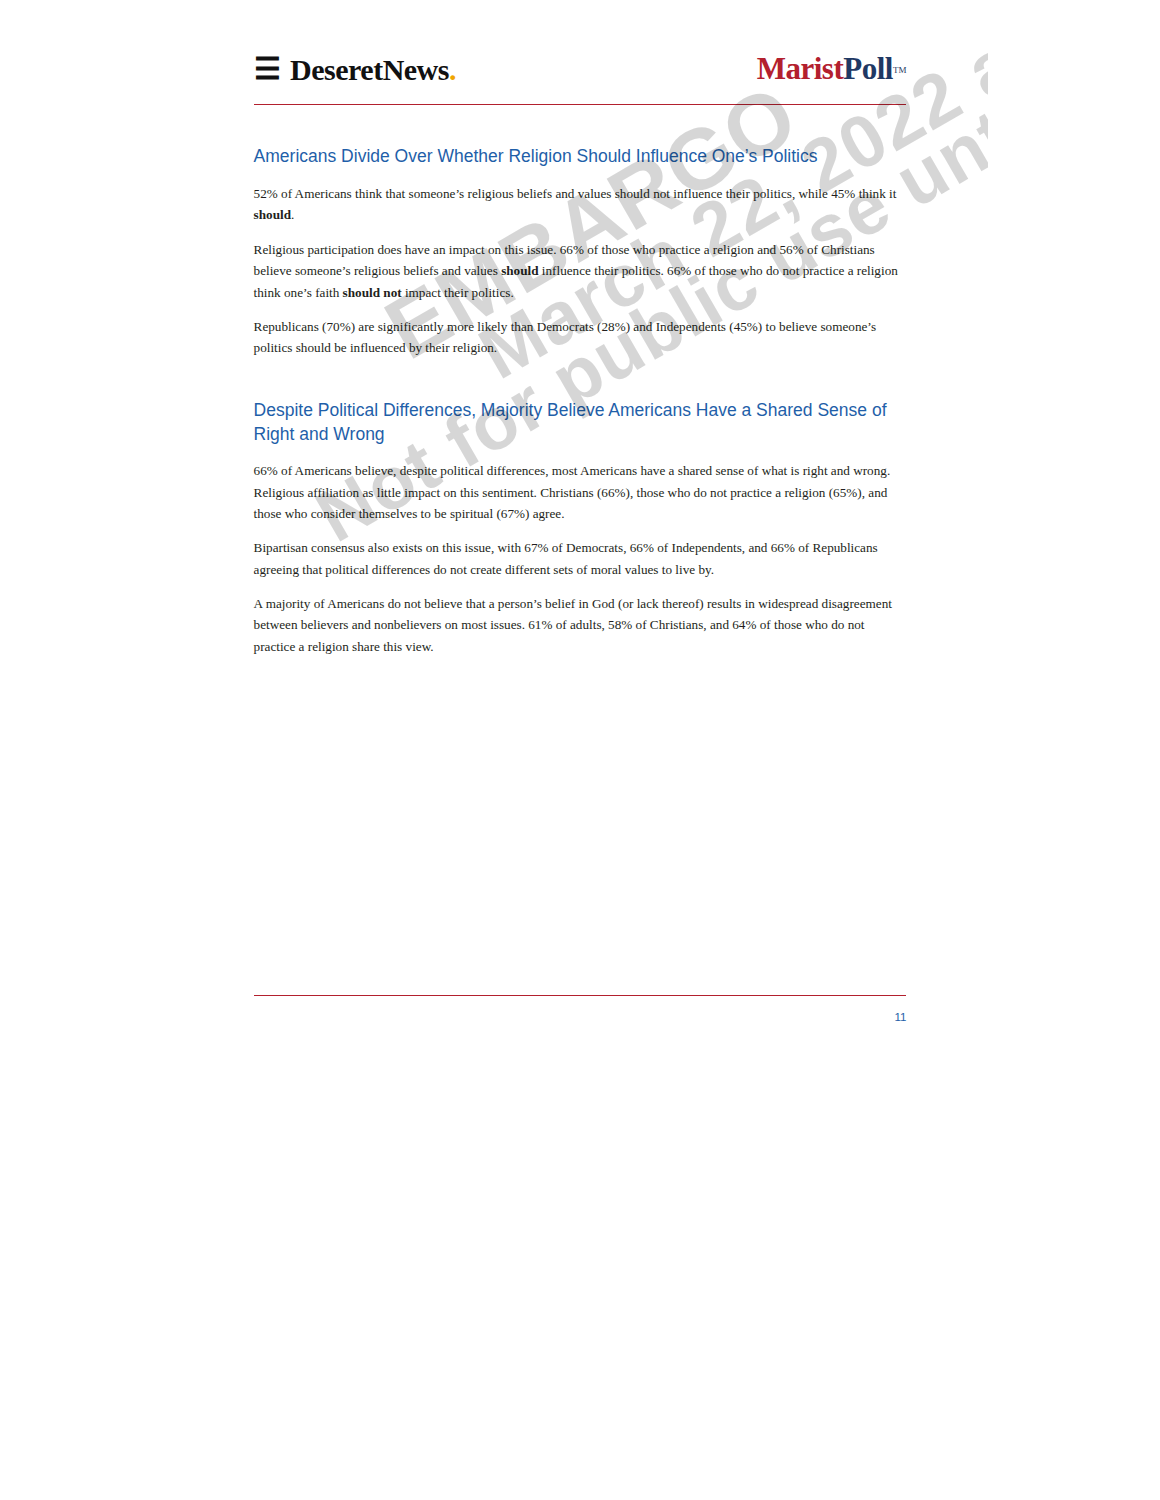☰ DeseretNews.
Marist Poll TM
Americans Divide Over Whether Religion Should Influence One’s Politics
52% of Americans think that someone’s religious beliefs and values should not influence their politics, while 45% think it should.
Religious participation does have an impact on this issue. 66% of those who practice a religion and 56% of Christians believe someone’s religious beliefs and values should influence their politics. 66% of those who do not practice a religion think one’s faith should not impact their politics.
Republicans (70%) are significantly more likely than Democrats (28%) and Independents (45%) to believe someone’s politics should be influenced by their religion.
Despite Political Differences, Majority Believe Americans Have a Shared Sense of Right and Wrong
66% of Americans believe, despite political differences, most Americans have a shared sense of what is right and wrong. Religious affiliation as little impact on this sentiment. Christians (66%), those who do not practice a religion (65%), and those who consider themselves to be spiritual (67%) agree.
Bipartisan consensus also exists on this issue, with 67% of Democrats, 66% of Independents, and 66% of Republicans agreeing that political differences do not create different sets of moral values to live by.
A majority of Americans do not believe that a person’s belief in God (or lack thereof) results in widespread disagreement between believers and nonbelievers on most issues. 61% of adults, 58% of Christians, and 64% of those who do not practice a religion share this view.
EMBARGO
Not for public use until
March 22, 2022 at 12:01AM ET
11